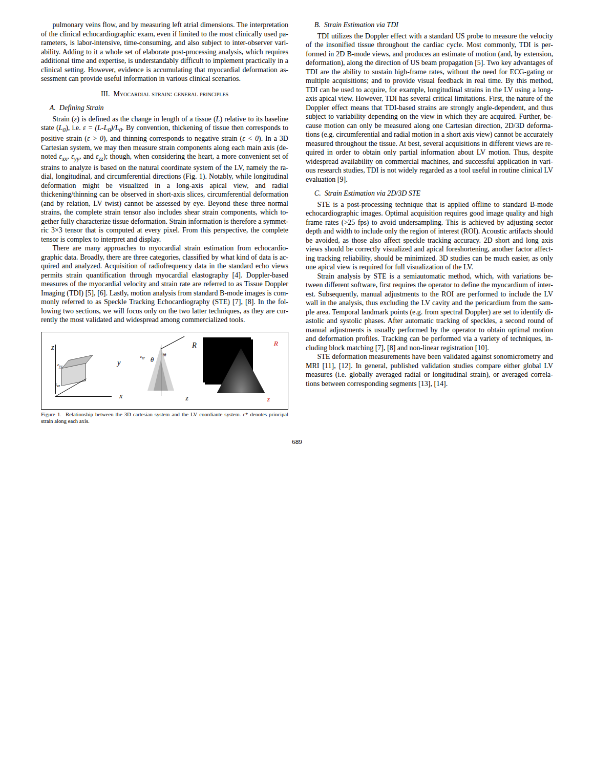pulmonary veins flow, and by measuring left atrial dimensions. The interpretation of the clinical echocardiographic exam, even if limited to the most clinically used parameters, is labor-intensive, time-consuming, and also subject to inter-observer variability. Adding to it a whole set of elaborate post-processing analysis, which requires additional time and expertise, is understandably difficult to implement practically in a clinical setting. However, evidence is accumulating that myocardial deformation assessment can provide useful information in various clinical scenarios.
III. Myocardial strain: general principles
A. Defining Strain
Strain (ε) is defined as the change in length of a tissue (L) relative to its baseline state (L0), i.e. ε = (L-L0)/L0. By convention, thickening of tissue then corresponds to positive strain (ε > 0), and thinning corresponds to negative strain (ε < 0). In a 3D Cartesian system, we may then measure strain components along each main axis (denoted εxx, εyy, and εzz); though, when considering the heart, a more convenient set of strains to analyze is based on the natural coordinate system of the LV, namely the radial, longitudinal, and circumferential directions (Fig. 1). Notably, while longitudinal deformation might be visualized in a long-axis apical view, and radial thickening/thinning can be observed in short-axis slices, circumferential deformation (and by relation, LV twist) cannot be assessed by eye. Beyond these three normal strains, the complete strain tensor also includes shear strain components, which together fully characterize tissue deformation. Strain information is therefore a symmetric 3×3 tensor that is computed at every pixel. From this perspective, the complete tensor is complex to interpret and display.
There are many approaches to myocardial strain estimation from echocardiographic data. Broadly, there are three categories, classified by what kind of data is acquired and analyzed. Acquisition of radiofrequency data in the standard echo views permits strain quantification through myocardial elastography [4]. Doppler-based measures of the myocardial velocity and strain rate are referred to as Tissue Doppler Imaging (TDI) [5], [6]. Lastly, motion analysis from standard B-mode images is commonly referred to as Speckle Tracking Echocardiography (STE) [7], [8]. In the following two sections, we will focus only on the two latter techniques, as they are currently the most validated and widespread among commercialized tools.
z y x εyy εxx εzz
R z θ εrr εθθ εzz
R z
Figure 1. Relationship between the 3D cartesian system and the LV coordiante system. ε* denotes principal strain along each axis.
B. Strain Estimation via TDI
TDI utilizes the Doppler effect with a standard US probe to measure the velocity of the insonified tissue throughout the cardiac cycle. Most commonly, TDI is performed in 2D B-mode views, and produces an estimate of motion (and, by extension, deformation), along the direction of US beam propagation [5]. Two key advantages of TDI are the ability to sustain high-frame rates, without the need for ECG-gating or multiple acquisitions; and to provide visual feedback in real time. By this method, TDI can be used to acquire, for example, longitudinal strains in the LV using a long-axis apical view. However, TDI has several critical limitations. First, the nature of the Doppler effect means that TDI-based strains are strongly angle-dependent, and thus subject to variability depending on the view in which they are acquired. Further, because motion can only be measured along one Cartesian direction, 2D/3D deformations (e.g. circumferential and radial motion in a short axis view) cannot be accurately measured throughout the tissue. At best, several acquisitions in different views are required in order to obtain only partial information about LV motion. Thus, despite widespread availability on commercial machines, and successful application in various research studies, TDI is not widely regarded as a tool useful in routine clinical LV evaluation [9].
C. Strain Estimation via 2D/3D STE
STE is a post-processing technique that is applied offline to standard B-mode echocardiographic images. Optimal acquisition requires good image quality and high frame rates (>25 fps) to avoid undersampling. This is achieved by adjusting sector depth and width to include only the region of interest (ROI). Acoustic artifacts should be avoided, as those also affect speckle tracking accuracy. 2D short and long axis views should be correctly visualized and apical foreshortening, another factor affecting tracking reliability, should be minimized. 3D studies can be much easier, as only one apical view is required for full visualization of the LV.
Strain analysis by STE is a semiautomatic method, which, with variations between different software, first requires the operator to define the myocardium of interest. Subsequently, manual adjustments to the ROI are performed to include the LV wall in the analysis, thus excluding the LV cavity and the pericardium from the sample area. Temporal landmark points (e.g. from spectral Doppler) are set to identify diastolic and systolic phases. After automatic tracking of speckles, a second round of manual adjustments is usually performed by the operator to obtain optimal motion and deformation profiles. Tracking can be performed via a variety of techniques, including block matching [7], [8] and non-linear registration [10].
STE deformation measurements have been validated against sonomicrometry and MRI [11], [12]. In general, published validation studies compare either global LV measures (i.e. globally averaged radial or longitudinal strain), or averaged correlations between corresponding segments [13], [14].
689